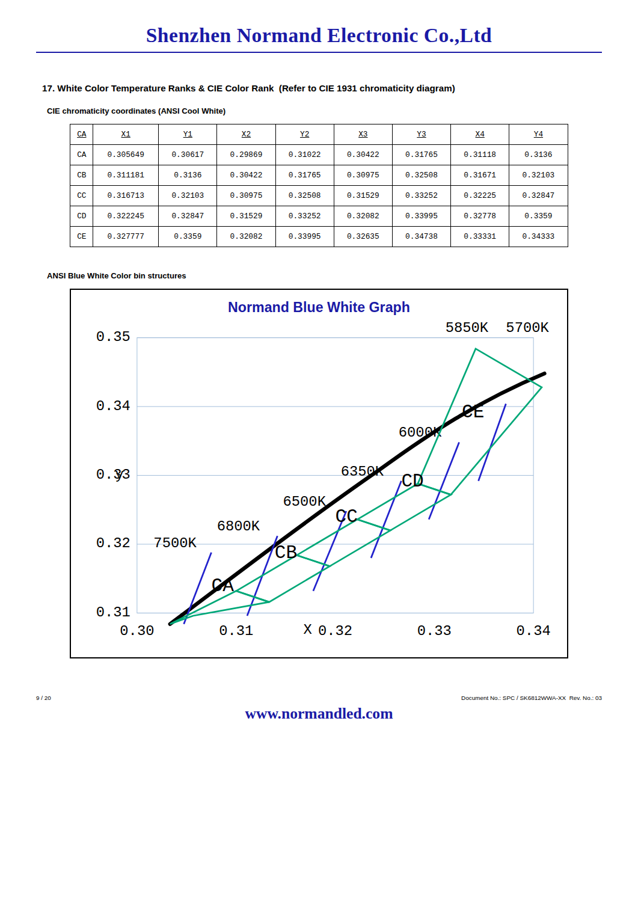Shenzhen Normand Electronic Co.,Ltd
17. White Color Temperature Ranks & CIE Color Rank (Refer to CIE 1931 chromaticity diagram)
CIE chromaticity coordinates (ANSI Cool White)
| CA | X1 | Y1 | X2 | Y2 | X3 | Y3 | X4 | Y4 |
| --- | --- | --- | --- | --- | --- | --- | --- | --- |
| CA | 0.305649 | 0.30617 | 0.29869 | 0.31022 | 0.30422 | 0.31765 | 0.31118 | 0.3136 |
| CB | 0.311181 | 0.3136 | 0.30422 | 0.31765 | 0.30975 | 0.32508 | 0.31671 | 0.32103 |
| CC | 0.316713 | 0.32103 | 0.30975 | 0.32508 | 0.31529 | 0.33252 | 0.32225 | 0.32847 |
| CD | 0.322245 | 0.32847 | 0.31529 | 0.33252 | 0.32082 | 0.33995 | 0.32778 | 0.3359 |
| CE | 0.327777 | 0.3359 | 0.32082 | 0.33995 | 0.32635 | 0.34738 | 0.33331 | 0.34333 |
ANSI Blue White Color bin structures
Normand Blue White Graph
Normand Blue White Graph 0.31 0.32 0.33 0.34 0.35 y 0.30 0.31 0.32 0.33 0.34 X 7500K 6800K 6500K 6350K 6000K 5850K 5700K CA CB CC CD CE
9 / 20
Document No.: SPC / SK6812WWA-XX Rev. No.: 03
www.normandled.com